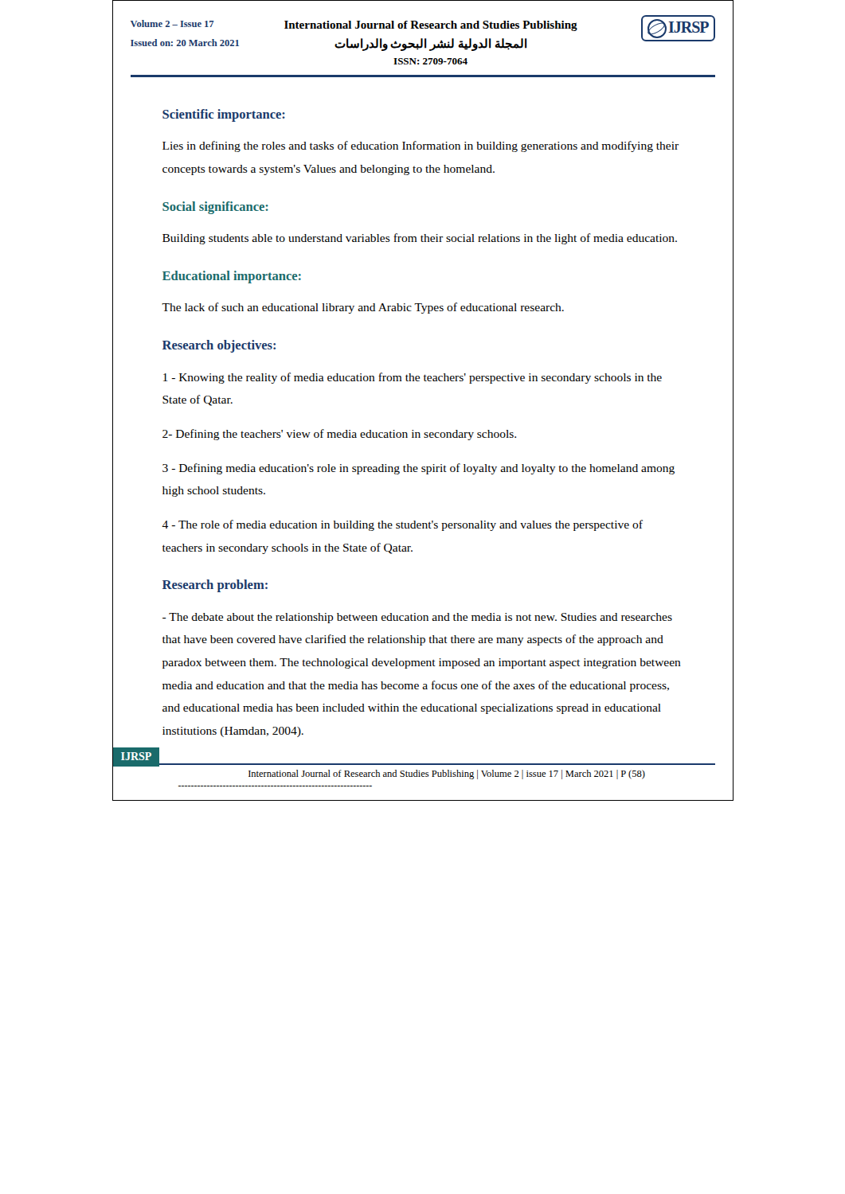Volume 2 – Issue 17
Issued on: 20 March 2021
International Journal of Research and Studies Publishing
المجلة الدولية لنشر البحوث والدراسات
ISSN: 2709-7064
IJRSP
Scientific importance:
Lies in defining the roles and tasks of education Information in building generations and modifying their concepts towards a system's Values and belonging to the homeland.
Social significance:
Building students able to understand variables from their social relations in the light of media education.
Educational importance:
The lack of such an educational library and Arabic Types of educational research.
Research objectives:
1 - Knowing the reality of media education from the teachers' perspective in secondary schools in the State of Qatar.
2- Defining the teachers' view of media education in secondary schools.
3 - Defining media education's role in spreading the spirit of loyalty and loyalty to the homeland among high school students.
4 - The role of media education in building the student's personality and values the perspective of teachers in secondary schools in the State of Qatar.
Research problem:
- The debate about the relationship between education and the media is not new. Studies and researches that have been covered have clarified the relationship that there are many aspects of the approach and paradox between them. The technological development imposed an important aspect integration between media and education and that the media has become a focus one of the axes of the educational process, and educational media has been included within the educational specializations spread in educational institutions (Hamdan, 2004).
IJRSP
International Journal of Research and Studies Publishing | Volume 2 | issue 17 | March 2021 | P (58)
-------------------------------------------------------------